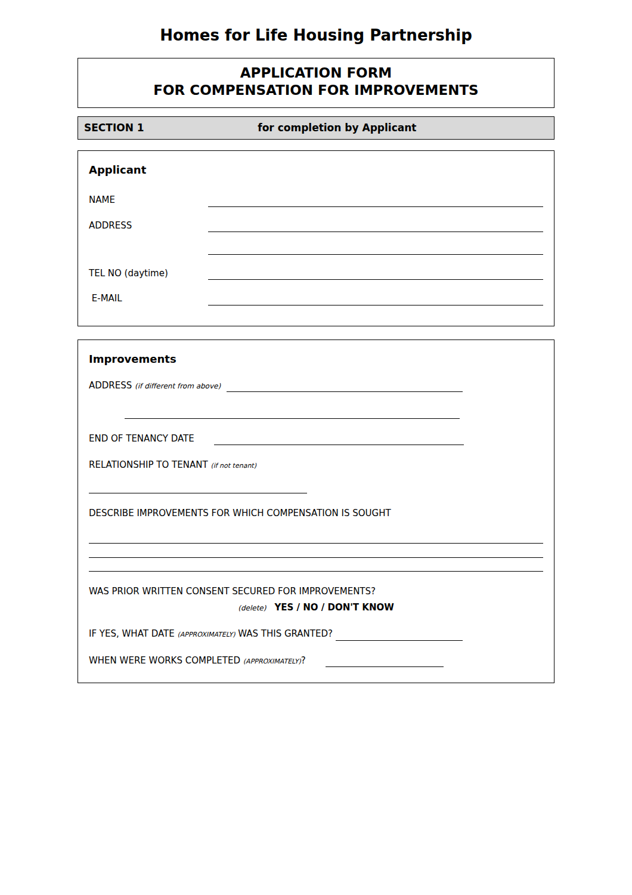Homes for Life Housing Partnership
APPLICATION FORM
FOR COMPENSATION FOR IMPROVEMENTS
SECTION 1 for completion by Applicant
Applicant
| NAME | |
| ADDRESS | |
| TEL NO (daytime) | |
| E-MAIL | |
Improvements
ADDRESS (if different from above)
END OF TENANCY DATE
RELATIONSHIP TO TENANT (if not tenant)
DESCRIBE IMPROVEMENTS FOR WHICH COMPENSATION IS SOUGHT
WAS PRIOR WRITTEN CONSENT SECURED FOR IMPROVEMENTS?
(delete) YES / NO / DON'T KNOW
IF YES, WHAT DATE (APPROXIMATELY) WAS THIS GRANTED?
WHEN WERE WORKS COMPLETED (APPROXIMATELY)?